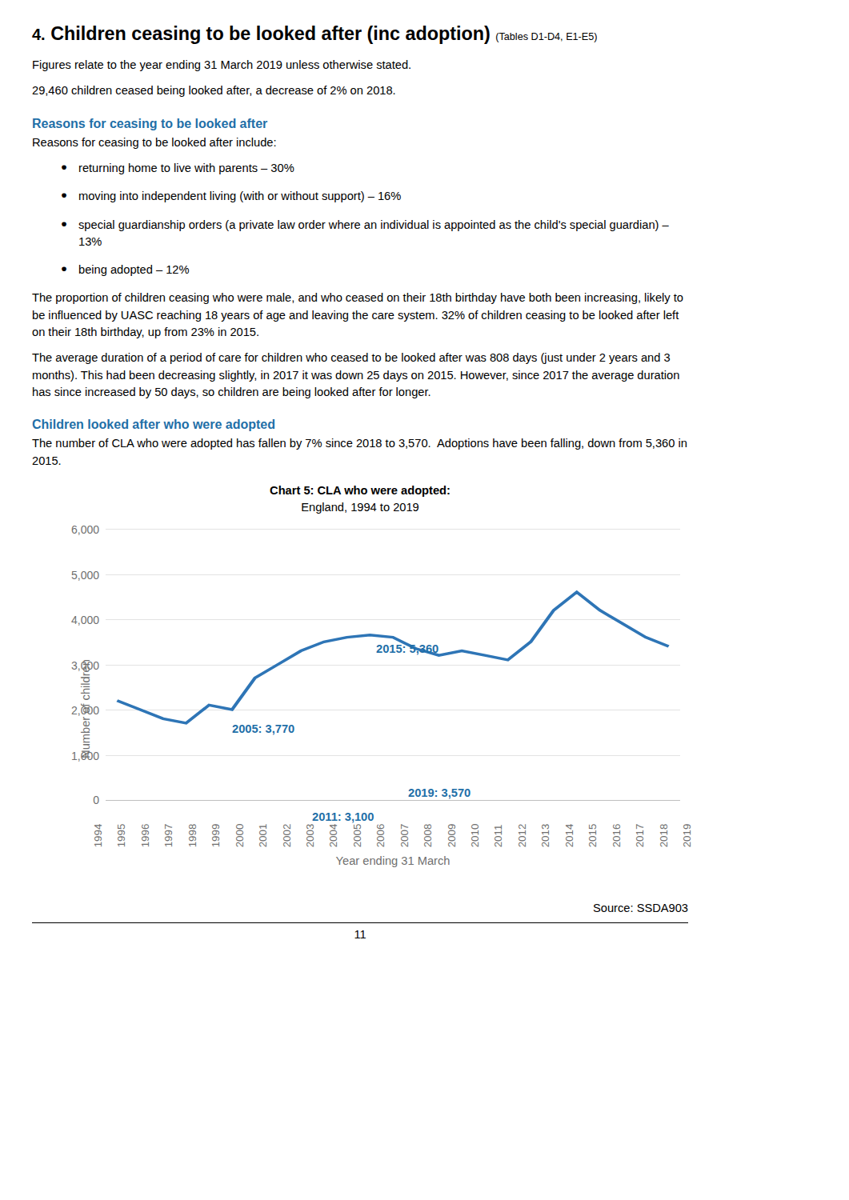4. Children ceasing to be looked after (inc adoption) (Tables D1-D4, E1-E5)
Figures relate to the year ending 31 March 2019 unless otherwise stated.
29,460 children ceased being looked after, a decrease of 2% on 2018.
Reasons for ceasing to be looked after
Reasons for ceasing to be looked after include:
returning home to live with parents – 30%
moving into independent living (with or without support) – 16%
special guardianship orders (a private law order where an individual is appointed as the child's special guardian) – 13%
being adopted – 12%
The proportion of children ceasing who were male, and who ceased on their 18th birthday have both been increasing, likely to be influenced by UASC reaching 18 years of age and leaving the care system. 32% of children ceasing to be looked after left on their 18th birthday, up from 23% in 2015.
The average duration of a period of care for children who ceased to be looked after was 808 days (just under 2 years and 3 months). This had been decreasing slightly, in 2017 it was down 25 days on 2015. However, since 2017 the average duration has since increased by 50 days, so children are being looked after for longer.
Children looked after who were adopted
The number of CLA who were adopted has fallen by 7% since 2018 to 3,570. Adoptions have been falling, down from 5,360 in 2015.
Chart 5: CLA who were adopted:
England, 1994 to 2019
Number of children
6,000
5,000
4,000
3,000
2,000
1,000
0
2015: 5,360
2005: 3,770
2019: 3,570
2011: 3,100
1994 1995 1996 1997 1998 1999 2000 2001 2002 2003 2004 2005 2006 2007 2008 2009 2010 2011 2012 2013 2014 2015 2016 2017 2018 2019
Year ending 31 March
Source: SSDA903
11